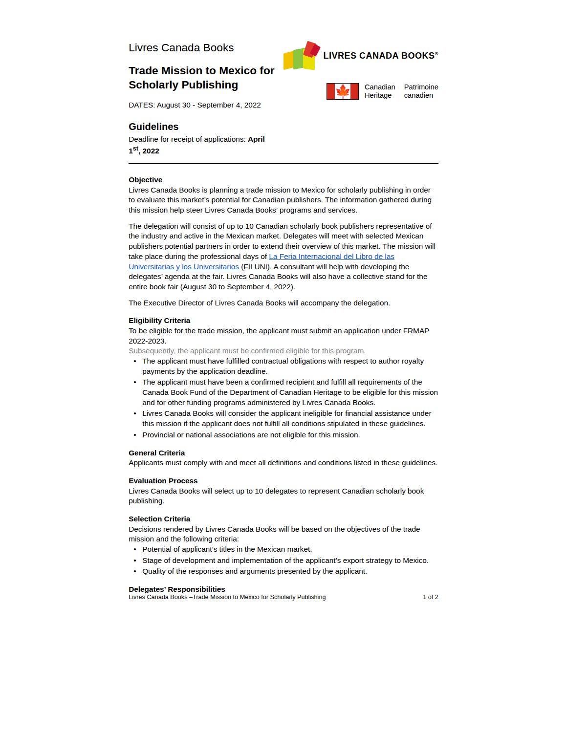Livres Canada Books
Trade Mission to Mexico for
Scholarly Publishing
DATES: August 30 - September 4, 2022
Guidelines
Deadline for receipt of applications: April 1st, 2022
LIVRES CANADA BOOKS®
🍁
Canadian
Heritage
Patrimoine
canadien
Objective
Livres Canada Books is planning a trade mission to Mexico for scholarly publishing in order to evaluate this market’s potential for Canadian publishers. The information gathered during this mission help steer Livres Canada Books’ programs and services.
The delegation will consist of up to 10 Canadian scholarly book publishers representative of the industry and active in the Mexican market. Delegates will meet with selected Mexican publishers potential partners in order to extend their overview of this market. The mission will take place during the professional days of La Feria Internacional del Libro de las Universitarias y los Universitarios (FILUNI). A consultant will help with developing the delegates’ agenda at the fair. Livres Canada Books will also have a collective stand for the entire book fair (August 30 to September 4, 2022).
The Executive Director of Livres Canada Books will accompany the delegation.
Eligibility Criteria
To be eligible for the trade mission, the applicant must submit an application under FRMAP 2022-2023.
Subsequently, the applicant must be confirmed eligible for this program.
The applicant must have fulfilled contractual obligations with respect to author royalty payments by the application deadline.
The applicant must have been a confirmed recipient and fulfill all requirements of the Canada Book Fund of the Department of Canadian Heritage to be eligible for this mission and for other funding programs administered by Livres Canada Books.
Livres Canada Books will consider the applicant ineligible for financial assistance under this mission if the applicant does not fulfill all conditions stipulated in these guidelines.
Provincial or national associations are not eligible for this mission.
General Criteria
Applicants must comply with and meet all definitions and conditions listed in these guidelines.
Evaluation Process
Livres Canada Books will select up to 10 delegates to represent Canadian scholarly book publishing.
Selection Criteria
Decisions rendered by Livres Canada Books will be based on the objectives of the trade mission and the following criteria:
Potential of applicant’s titles in the Mexican market.
Stage of development and implementation of the applicant’s export strategy to Mexico.
Quality of the responses and arguments presented by the applicant.
Delegates’ Responsibilities
Livres Canada Books –Trade Mission to Mexico for Scholarly Publishing 1 of 2